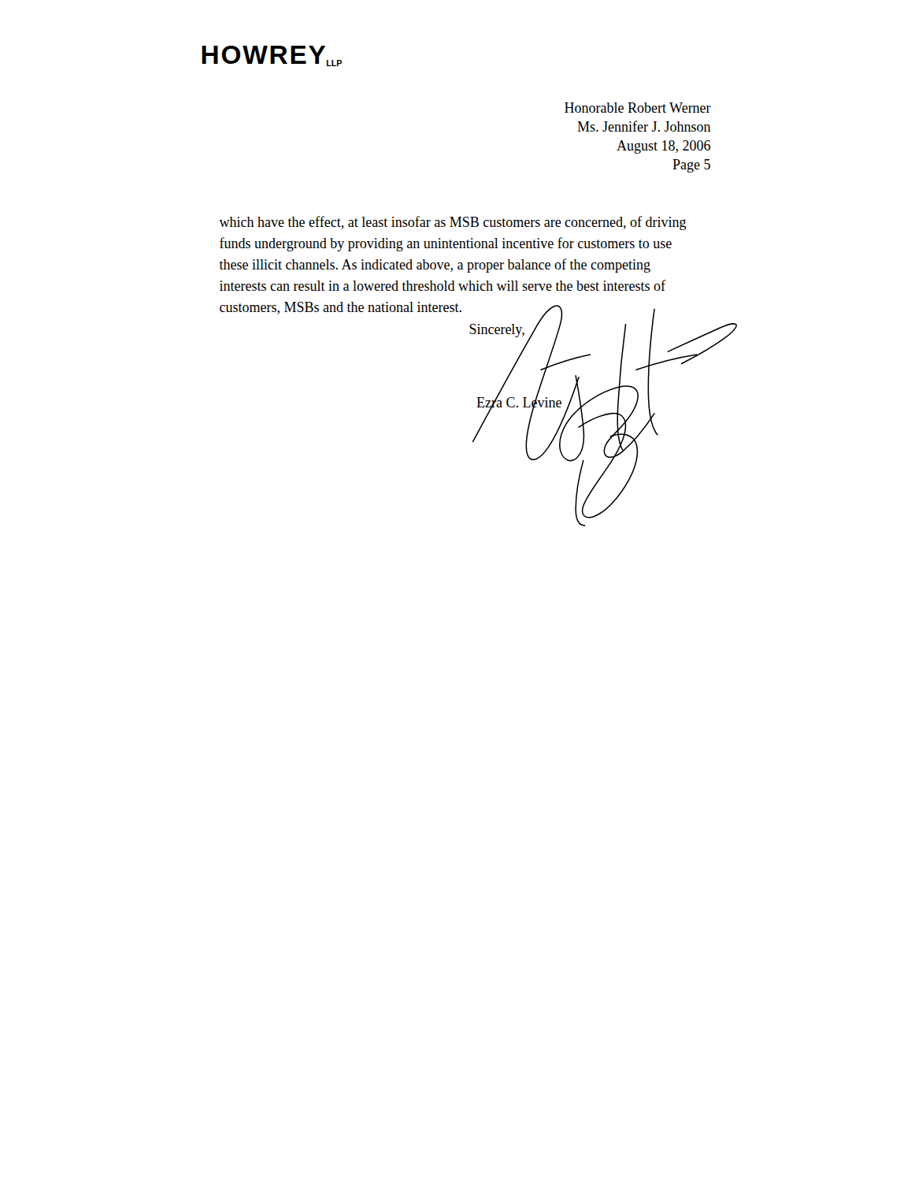HOWREYLLP
Honorable Robert Werner
Ms. Jennifer J. Johnson
August 18, 2006
Page 5
which have the effect, at least insofar as MSB customers are concerned, of driving funds underground by providing an unintentional incentive for customers to use these illicit channels. As indicated above, a proper balance of the competing interests can result in a lowered threshold which will serve the best interests of customers, MSBs and the national interest.
Sincerely,
Ezra C. Levine